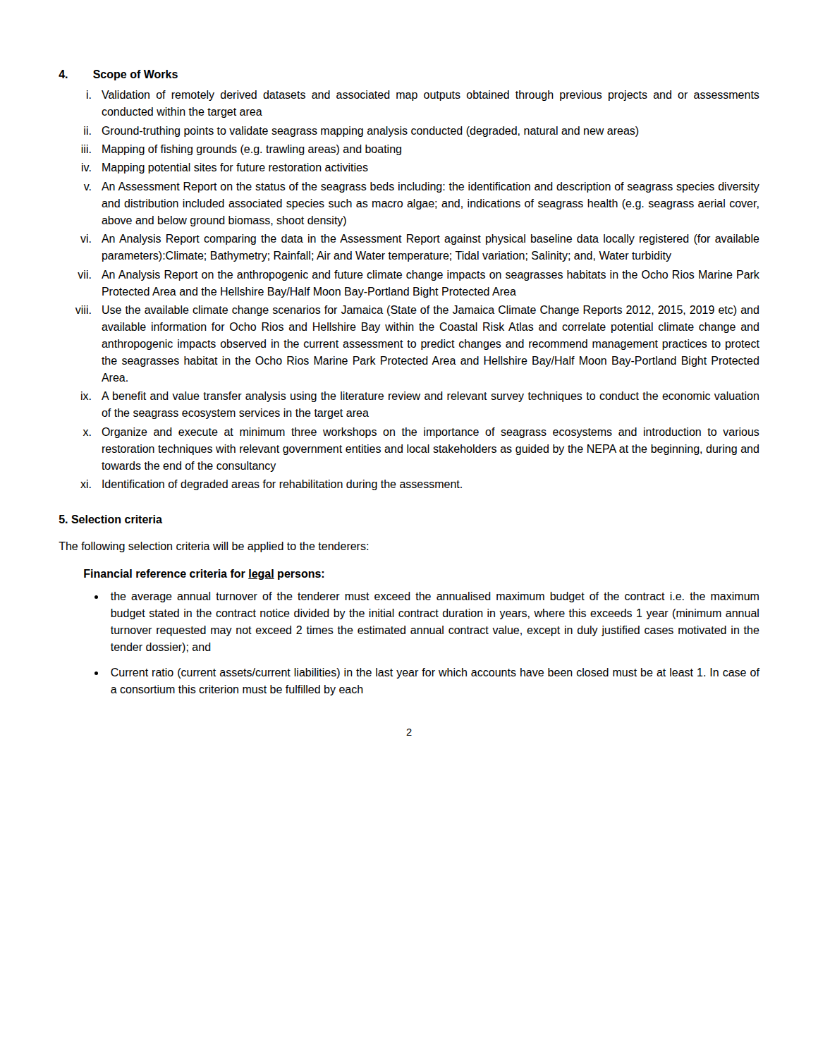4. Scope of Works
Validation of remotely derived datasets and associated map outputs obtained through previous projects and or assessments conducted within the target area
Ground-truthing points to validate seagrass mapping analysis conducted (degraded, natural and new areas)
Mapping of fishing grounds (e.g. trawling areas) and boating
Mapping potential sites for future restoration activities
An Assessment Report on the status of the seagrass beds including: the identification and description of seagrass species diversity and distribution included associated species such as macro algae; and, indications of seagrass health (e.g. seagrass aerial cover, above and below ground biomass, shoot density)
An Analysis Report comparing the data in the Assessment Report against physical baseline data locally registered (for available parameters):Climate; Bathymetry; Rainfall; Air and Water temperature; Tidal variation; Salinity; and, Water turbidity
An Analysis Report on the anthropogenic and future climate change impacts on seagrasses habitats in the Ocho Rios Marine Park Protected Area and the Hellshire Bay/Half Moon Bay-Portland Bight Protected Area
Use the available climate change scenarios for Jamaica (State of the Jamaica Climate Change Reports 2012, 2015, 2019 etc) and available information for Ocho Rios and Hellshire Bay within the Coastal Risk Atlas and correlate potential climate change and anthropogenic impacts observed in the current assessment to predict changes and recommend management practices to protect the seagrasses habitat in the Ocho Rios Marine Park Protected Area and Hellshire Bay/Half Moon Bay-Portland Bight Protected Area.
A benefit and value transfer analysis using the literature review and relevant survey techniques to conduct the economic valuation of the seagrass ecosystem services in the target area
Organize and execute at minimum three workshops on the importance of seagrass ecosystems and introduction to various restoration techniques with relevant government entities and local stakeholders as guided by the NEPA at the beginning, during and towards the end of the consultancy
Identification of degraded areas for rehabilitation during the assessment.
5. Selection criteria
The following selection criteria will be applied to the tenderers:
Financial reference criteria for legal persons:
the average annual turnover of the tenderer must exceed the annualised maximum budget of the contract i.e. the maximum budget stated in the contract notice divided by the initial contract duration in years, where this exceeds 1 year (minimum annual turnover requested may not exceed 2 times the estimated annual contract value, except in duly justified cases motivated in the tender dossier); and
Current ratio (current assets/current liabilities) in the last year for which accounts have been closed must be at least 1. In case of a consortium this criterion must be fulfilled by each
2